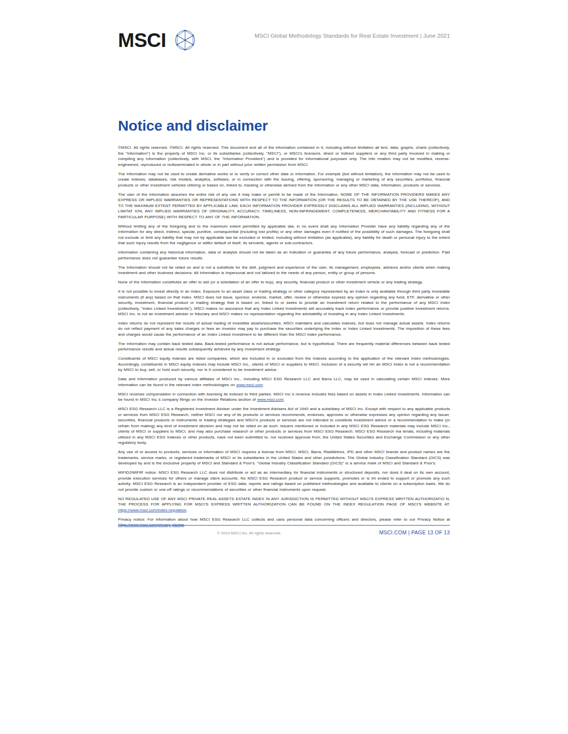MSCI
MSCI Global Methodology Standards for Real Estate Investment | June 2021
Notice and disclaimer
©MSCI. All rights reserved. ©MSCI. All rights reserved. This document and all of the information contained in it, including without limitation all text, data, graphs, charts (collectively, the "Information") is the property of MSCI Inc. or its subsidiaries (collectively, "MSCI"), or MSCI's licensors, direct or indirect suppliers or any third party involved in making or compiling any Information (collectively, with MSCI, the "Information Providers") and is provided for informational purposes only. The Info rmation may not be modified, reverse-engineered, reproduced or redisseminated in whole or in part without prior written permission from MSCI.
The Information may not be used to create derivative works or to verify or correct other data or information. For example (but without limitation), the Information may not be used to create indexes, databases, risk models, analytics, software, or in connection with the issuing, offering, sponsoring, managing or marketing of any securities, portfolios, financial products or other investment vehicles utilizing or based on, linked to, tracking or otherwise derived from the Information or any other MSCI data, information, products or services.
The user of the Information assumes the entire risk of any use it may make or permit to be made of the Information. None of the information providers makes any express or implied warranties or representations with respect to the information (or the results to be obtained by the use thereof), and to the maximum extent permitted by applicable law, each information provider expressly disclaims all implied warranties (including, without limitat ion, any implied warranties of originality, accuracy, timeliness, non-infringement, completeness, merchantability and fitness for a particular purpose) with respect to any of the information.
Without limiting any of the foregoing and to the maximum extent permitted by applicable law, in no event shall any Information Provider have any liability regarding any of the Information for any direct, indirect, special, punitive, consequential (including lost profits) or any other damages even if notified of the possibility of such damages. The foregoing shall not exclude or limit any liability that may not by applicable law be excluded or limited, including without limitation (as applicable), any liability for death or personal injury to the extent that such injury results from the negligence or willful default of itself, its servants, agents or sub-contractors.
Information containing any historical information, data or analysis should not be taken as an indication or guarantee of any future performance, analysis, forecast or prediction. Past performance does not guarantee future results.
The Information should not be relied on and is not a substitute for the skill, judgment and experience of the user, its management, employees, advisors and/or clients when making investment and other business decisions. All Information is impersonal and not tailored to the needs of any person, entity or group of persons.
None of the Information constitutes an offer to sell (or a solicitation of an offer to buy), any security, financial product or other investment vehicle or any trading strategy.
It is not possible to invest directly in an index. Exposure to an asset class or trading strategy or other category represented by an index is only available through third party investable instruments (if any) based on that index. MSCI does not issue, sponsor, endorse, market, offer, review or otherwise express any opinion regarding any fund, ETF, derivative or other security, investment, financial product or trading strategy that is based on, linked to or seeks to provide an investment return related to the performance of any MSCI index (collectively, "Index Linked Investments"). MSCI makes no assurance that any Index Linked Investments will accurately track index performance or provide positive investment returns. MSCI Inc. is not an investment adviser or fiduciary and MSCI makes no representation regarding the advisability of investing in any Index Linked Investments.
Index returns do not represent the results of actual trading of investible assets/securities. MSCI maintains and calculates indexes, but does not manage actual assets. Index returns do not reflect payment of any sales charges or fees an investor may pay to purchase the securities underlying the index or Index Linked Investments. The imposition of these fees and charges would cause the performance of an Index Linked Investment to be different than the MSCI index performance.
The Information may contain back tested data. Back-tested performance is not actual performance, but is hypothetical. There are frequently material differences between back tested performance results and actual results subsequently achieved by any investment strategy.
Constituents of MSCI equity indexes are listed companies, which are included in or excluded from the indexes according to the application of the relevant index methodologies. Accordingly, constituents in MSCI equity indexes may include MSCI Inc., clients of MSCI or suppliers to MSCI. Inclusion of a security wit hin an MSCI index is not a recommendation by MSCI to buy, sell, or hold such security, nor is it considered to be investment advice.
Data and information produced by various affiliates of MSCI Inc., including MSCI ESG Research LLC and Barra LLC, may be used in calculating certain MSCI indexes. More information can be found in the relevant index methodologies on www.msci.com.
MSCI receives compensation in connection with licensing its indexes to third parties. MSCI Inc.'s revenue includes fees based on assets in Index Linked Investments. Information can be found in MSCI Inc.'s company filings on the Investor Relations section of www.msci.com.
MSCI ESG Research LLC is a Registered Investment Adviser under the Investment Advisers Act of 1940 and a subsidiary of MSCI Inc. Except with respect to any applicable products or services from MSCI ESG Research, neither MSCI nor any of its products or services recommends, endorses, approves or otherwise expresses any opinion regarding any issuer, securities, financial products or instruments or trading strategies and MSCI's products or services are not intended to constitute investment advice or a recommendation to make (or refrain from making) any kind of investment decision and may not be relied on as such. Issuers mentioned or included in any MSCI ESG Research materials may include MSCI Inc., clients of MSCI or suppliers to MSCI, and may also purchase research or other products or services from MSCI ESG Research. MSCI ESG Research ma terials, including materials utilized in any MSCI ESG Indexes or other products, have not been submitted to, nor received approval from, the United States Securities and Exchange Commission or any other regulatory body.
Any use of or access to products, services or information of MSCI requires a license from MSCI. MSCI, Barra, RiskMetrics, IPD and other MSCI brands and product names are the trademarks, service marks, or registered trademarks of MSCI or its subsidiaries in the United States and other jurisdictions. The Global Industry Classification Standard (GICS) was developed by and is the exclusive property of MSCI and Standard & Poor's. "Global Industry Classification Standard (GICS)" is a service mark of MSCI and Standard & Poor's.
MIFID2/MIFIR notice: MSCI ESG Research LLC does not distribute or act as an intermediary for financial instruments or structured deposits, nor does it deal on its own account, provide execution services for others or manage client accounts. No MSCI ESG Research product or service supports, promotes or is int ended to support or promote any such activity. MSCI ESG Research is an independent provider of ESG data, reports and ratings based on published methodologies and available to clients on a subscription basis. We do not provide custom or one-off ratings or recommendations of securities or other financial instruments upon request.
No regulated use of any MSCI private real assets estate index in any jurisdiction is permitted without MSCI's express written authorizatio n. The process for applying for MSCI's express written authorization can be found on the index regulation page of MSCI's website at: https://www.msci.com/index-regulation.
Privacy notice: For information about how MSCI ESG Research LLC collects and uses personal data concerning officers and directors, please refer to our Privacy Notice at https://www.msci.com/privacy-pledge.
© 2019 MSCI Inc. All rights reserved.
MSCI.COM | PAGE 13 OF 13